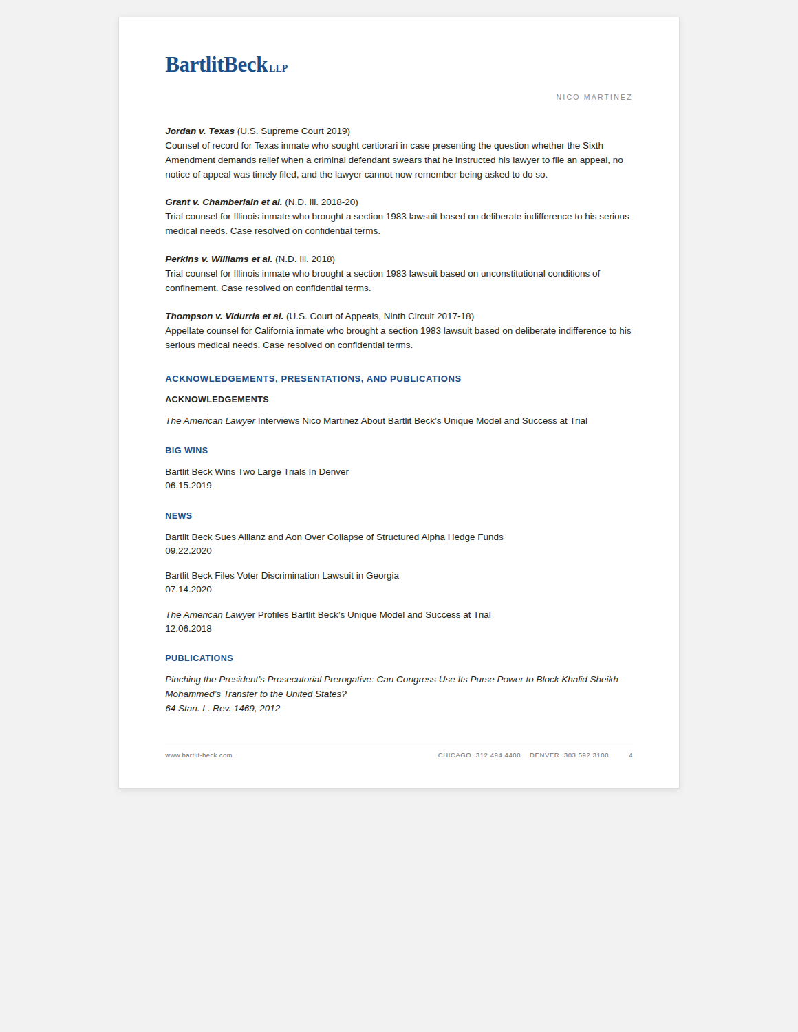BartlitBeckLLP
Nico Martinez
Jordan v. Texas (U.S. Supreme Court 2019)
Counsel of record for Texas inmate who sought certiorari in case presenting the question whether the Sixth Amendment demands relief when a criminal defendant swears that he instructed his lawyer to file an appeal, no notice of appeal was timely filed, and the lawyer cannot now remember being asked to do so.
Grant v. Chamberlain et al. (N.D. Ill. 2018-20)
Trial counsel for Illinois inmate who brought a section 1983 lawsuit based on deliberate indifference to his serious medical needs. Case resolved on confidential terms.
Perkins v. Williams et al. (N.D. Ill. 2018)
Trial counsel for Illinois inmate who brought a section 1983 lawsuit based on unconstitutional conditions of confinement. Case resolved on confidential terms.
Thompson v. Vidurria et al. (U.S. Court of Appeals, Ninth Circuit 2017-18)
Appellate counsel for California inmate who brought a section 1983 lawsuit based on deliberate indifference to his serious medical needs. Case resolved on confidential terms.
Acknowledgements, Presentations, and Publications
Acknowledgements
The American Lawyer Interviews Nico Martinez About Bartlit Beck’s Unique Model and Success at Trial
Big Wins
Bartlit Beck Wins Two Large Trials In Denver06.15.2019
News
Bartlit Beck Sues Allianz and Aon Over Collapse of Structured Alpha Hedge Funds09.22.2020
Bartlit Beck Files Voter Discrimination Lawsuit in Georgia07.14.2020
The American Lawyer Profiles Bartlit Beck’s Unique Model and Success at Trial12.06.2018
Publications
Pinching the President’s Prosecutorial Prerogative: Can Congress Use Its Purse Power to Block Khalid Sheikh Mohammed’s Transfer to the United States?
64 Stan. L. Rev. 1469, 2012
www.bartlit-beck.com
CHICAGO 312.494.4400 DENVER 303.592.3100 4